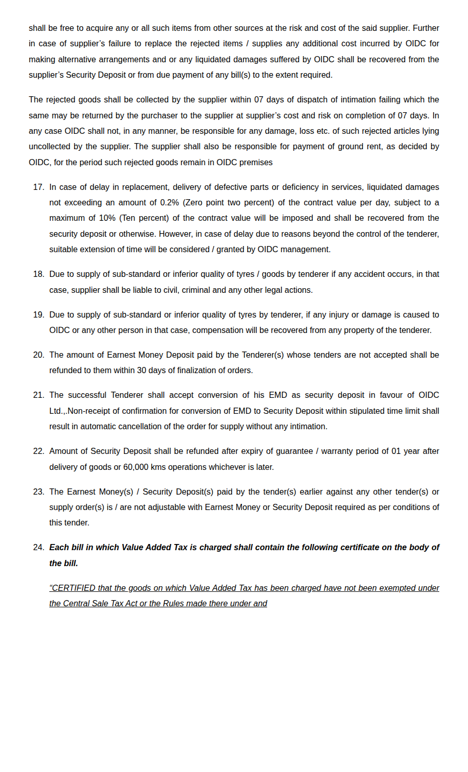shall be free to acquire any or all such items from other sources at the risk and cost of the said supplier. Further in case of supplier’s failure to replace the rejected items / supplies any additional cost incurred by OIDC for making alternative arrangements and or any liquidated damages suffered by OIDC shall be recovered from the supplier’s Security Deposit or from due payment of any bill(s) to the extent required.
The rejected goods shall be collected by the supplier within 07 days of dispatch of intimation failing which the same may be returned by the purchaser to the supplier at supplier’s cost and risk on completion of 07 days. In any case OIDC shall not, in any manner, be responsible for any damage, loss etc. of such rejected articles lying uncollected by the supplier. The supplier shall also be responsible for payment of ground rent, as decided by OIDC, for the period such rejected goods remain in OIDC premises
In case of delay in replacement, delivery of defective parts or deficiency in services, liquidated damages not exceeding an amount of 0.2% (Zero point two percent) of the contract value per day, subject to a maximum of 10% (Ten percent) of the contract value will be imposed and shall be recovered from the security deposit or otherwise. However, in case of delay due to reasons beyond the control of the tenderer, suitable extension of time will be considered / granted by OIDC management.
Due to supply of sub-standard or inferior quality of tyres / goods by tenderer if any accident occurs, in that case, supplier shall be liable to civil, criminal and any other legal actions.
Due to supply of sub-standard or inferior quality of tyres by tenderer, if any injury or damage is caused to OIDC or any other person in that case, compensation will be recovered from any property of the tenderer.
The amount of Earnest Money Deposit paid by the Tenderer(s) whose tenders are not accepted shall be refunded to them within 30 days of finalization of orders.
The successful Tenderer shall accept conversion of his EMD as security deposit in favour of OIDC Ltd.,.Non-receipt of confirmation for conversion of EMD to Security Deposit within stipulated time limit shall result in automatic cancellation of the order for supply without any intimation.
Amount of Security Deposit shall be refunded after expiry of guarantee / warranty period of 01 year after delivery of goods or 60,000 kms operations whichever is later.
The Earnest Money(s) / Security Deposit(s) paid by the tender(s) earlier against any other tender(s) or supply order(s) is / are not adjustable with Earnest Money or Security Deposit required as per conditions of this tender.
Each bill in which Value Added Tax is charged shall contain the following certificate on the body of the bill.
“CERTIFIED that the goods on which Value Added Tax has been charged have not been exempted under the Central Sale Tax Act or the Rules made there under and